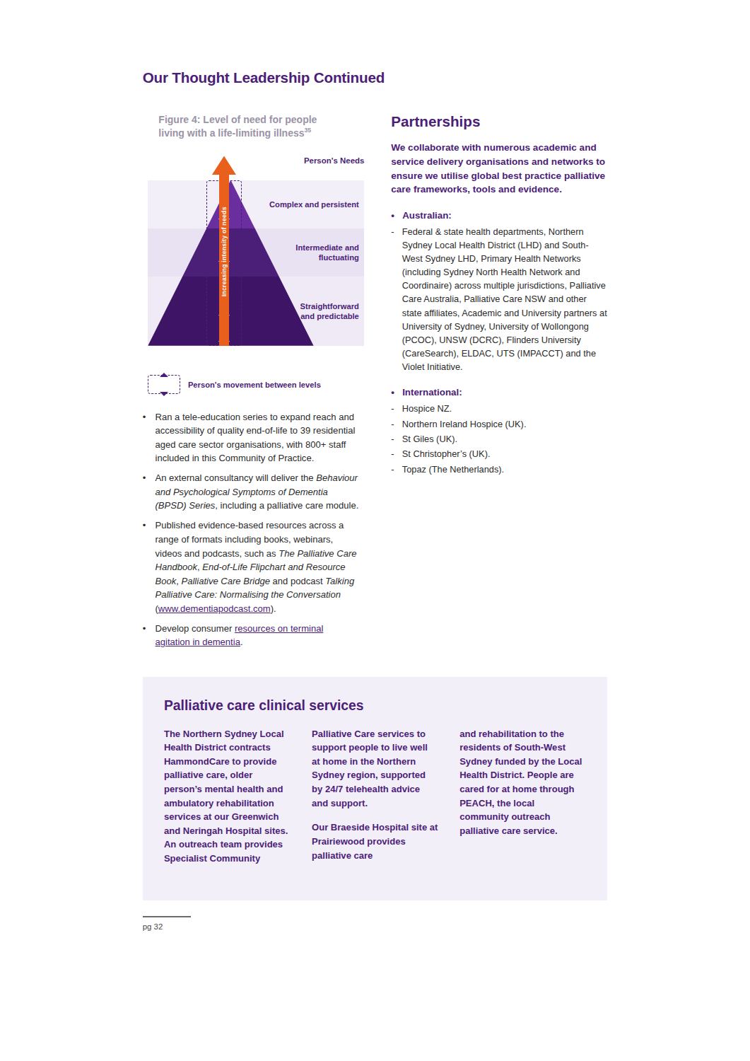Our Thought Leadership Continued
Figure 4: Level of need for people
living with a life-limiting illness35
Person's Needs
Complex and persistent
Intermediate and
fluctuating
Straightforward
and predictable
Increasing intensity of needs
Person's movement between levels
•Ran a tele-education series to expand reach and accessibility of quality end-of-life to 39 residential aged care sector organisations, with 800+ staff included in this Community of Practice.
•An external consultancy will deliver the Behaviour and Psychological Symptoms of Dementia (BPSD) Series, including a palliative care module.
•Published evidence-based resources across a range of formats including books, webinars, videos and podcasts, such as The Palliative Care Handbook, End-of-Life Flipchart and Resource Book, Palliative Care Bridge and podcast Talking Palliative Care: Normalising the Conversation (www.dementiapodcast.com).
•Develop consumer resources on terminal agitation in dementia.
Partnerships
We collaborate with numerous academic and service delivery organisations and networks to ensure we utilise global best practice palliative care frameworks, tools and evidence.
•Australian:
-Federal & state health departments, Northern Sydney Local Health District (LHD) and South-West Sydney LHD, Primary Health Networks (including Sydney North Health Network and Coordinaire) across multiple jurisdictions, Palliative Care Australia, Palliative Care NSW and other state affiliates, Academic and University partners at University of Sydney, University of Wollongong (PCOC), UNSW (DCRC), Flinders University (CareSearch), ELDAC, UTS (IMPACCT) and the Violet Initiative.
•International:
-Hospice NZ.
-Northern Ireland Hospice (UK).
-St Giles (UK).
-St Christopher’s (UK).
-Topaz (The Netherlands).
Palliative care clinical services
The Northern Sydney Local Health District contracts HammondCare to provide palliative care, older person’s mental health and ambulatory rehabilitation services at our Greenwich and Neringah Hospital sites. An outreach team provides Specialist Community
Palliative Care services to support people to live well at home in the Northern Sydney region, supported by 24/7 telehealth advice and support.
Our Braeside Hospital site at Prairiewood provides palliative care
and rehabilitation to the residents of South-West Sydney funded by the Local Health District. People are cared for at home through PEACH, the local community outreach palliative care service.
pg 32